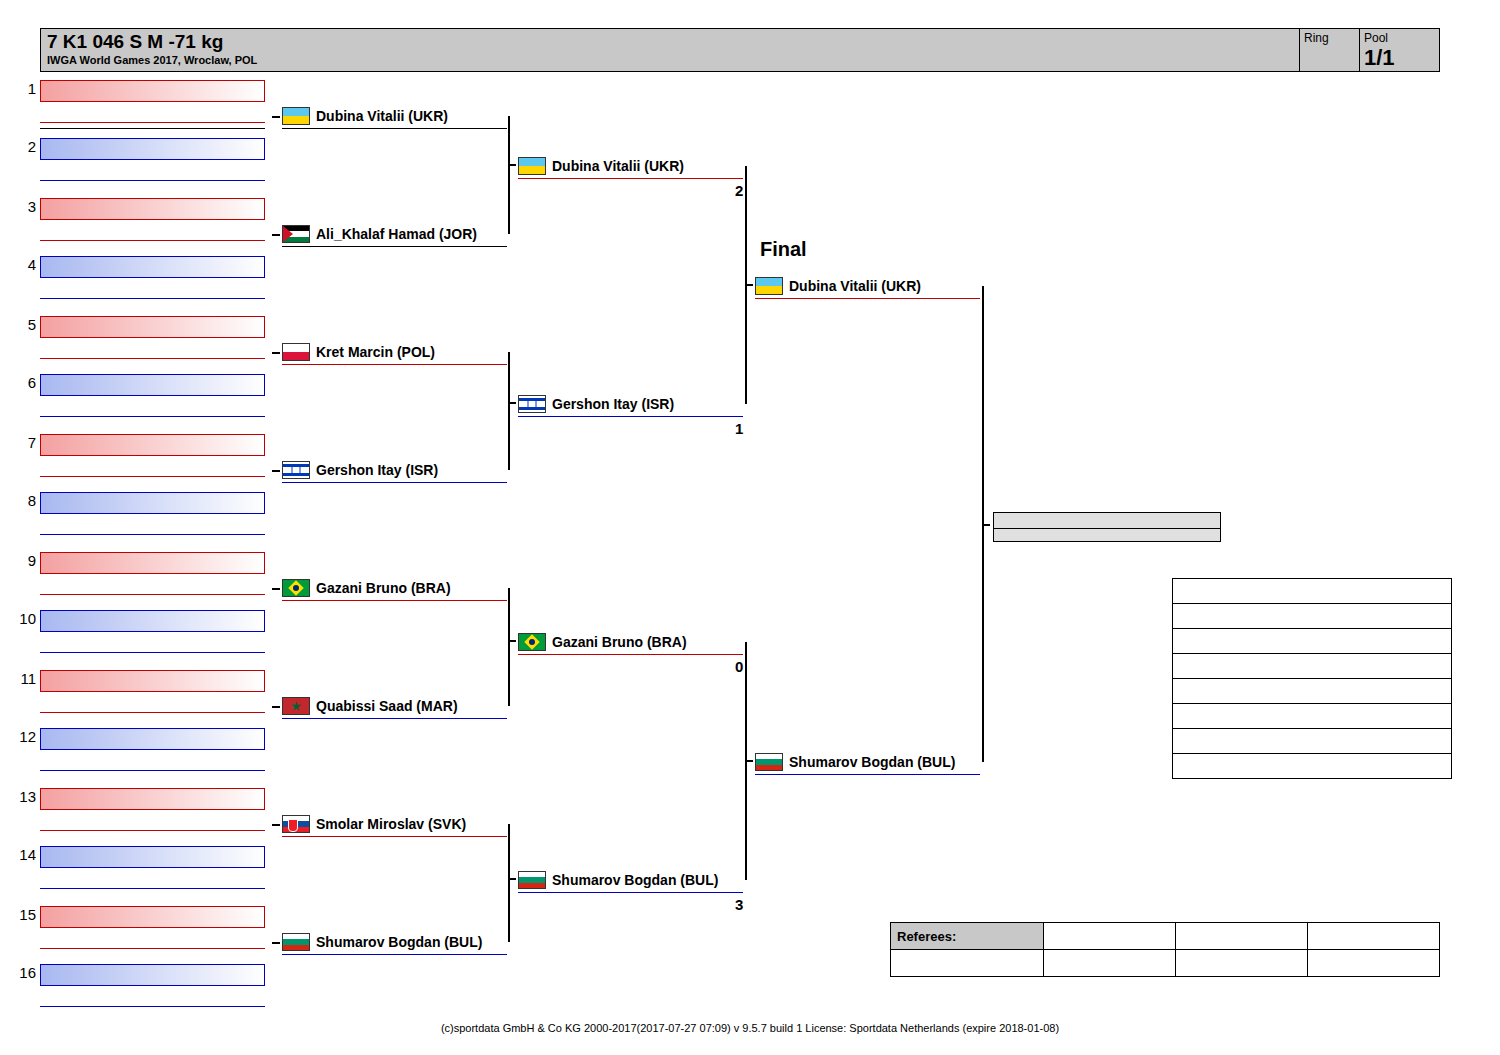7 K1 046 S M -71 kg
IWGA World Games 2017, Wroclaw, POL
Ring
Pool 1/1
1
2
3
4
5
6
7
8
9
10
11
12
13
14
15
16
Dubina Vitalii (UKR)
Ali_Khalaf Hamad (JOR)
Kret Marcin (POL)
Gershon Itay (ISR)
Gazani Bruno (BRA)
Quabissi Saad (MAR)
Smolar Miroslav (SVK)
Shumarov Bogdan (BUL)
Dubina Vitalii (UKR)
2
Gershon Itay (ISR)
1
Gazani Bruno (BRA)
0
Shumarov Bogdan (BUL)
3
Final
Dubina Vitalii (UKR)
Shumarov Bogdan (BUL)
| Referees: | | | |
(c)sportdata GmbH & Co KG 2000-2017(2017-07-27 07:09) v 9.5.7 build 1 License: Sportdata Netherlands (expire 2018-01-08)